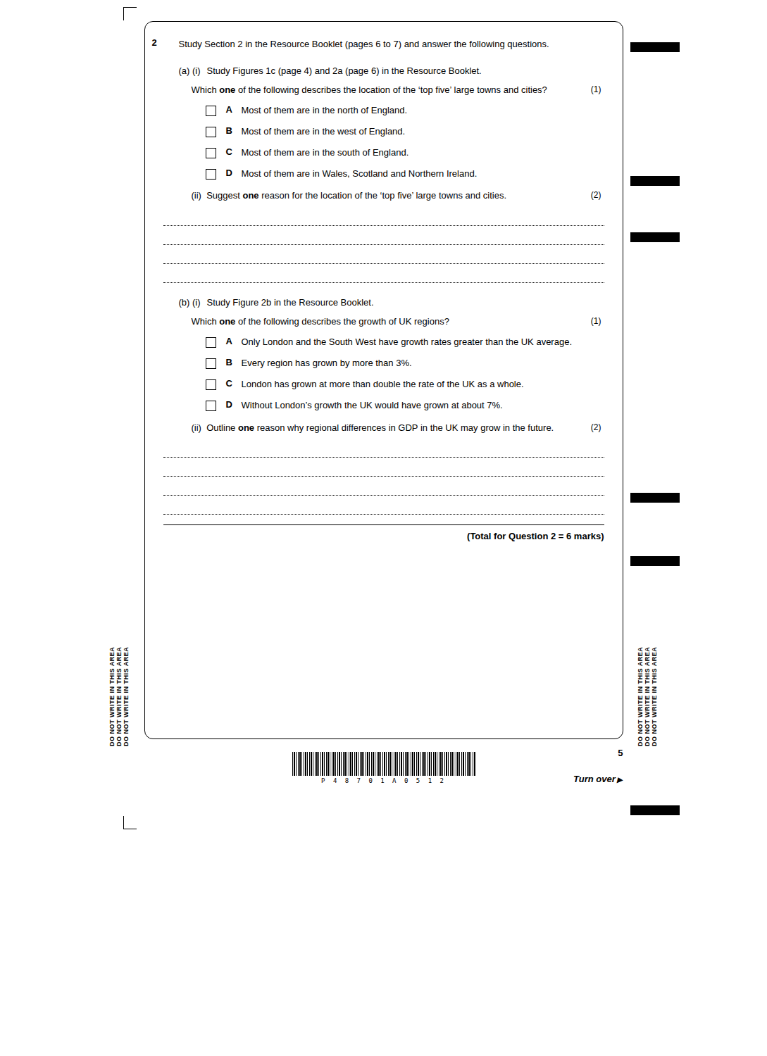DO NOT WRITE IN THIS AREA DO NOT WRITE IN THIS AREA DO NOT WRITE IN THIS AREA
DO NOT WRITE IN THIS AREA DO NOT WRITE IN THIS AREA DO NOT WRITE IN THIS AREA
2
Study Section 2 in the Resource Booklet (pages 6 to 7) and answer the following questions.
(a) (i) Study Figures 1c (page 4) and 2a (page 6) in the Resource Booklet.
Which one of the following describes the location of the ‘top five’ large towns and cities? (1)
A
Most of them are in the north of England.
B
Most of them are in the west of England.
C
Most of them are in the south of England.
D
Most of them are in Wales, Scotland and Northern Ireland.
(ii) Suggest one reason for the location of the ‘top five’ large towns and cities. (2)
(b) (i) Study Figure 2b in the Resource Booklet.
Which one of the following describes the growth of UK regions? (1)
A
Only London and the South West have growth rates greater than the UK average.
B
Every region has grown by more than 3%.
C
London has grown at more than double the rate of the UK as a whole.
D
Without London’s growth the UK would have grown at about 7%.
(ii) Outline one reason why regional differences in GDP in the UK may grow in the future. (2)
(Total for Question 2 = 6 marks)
5
P 4 8 7 0 1 A 0 5 1 2
Turn over